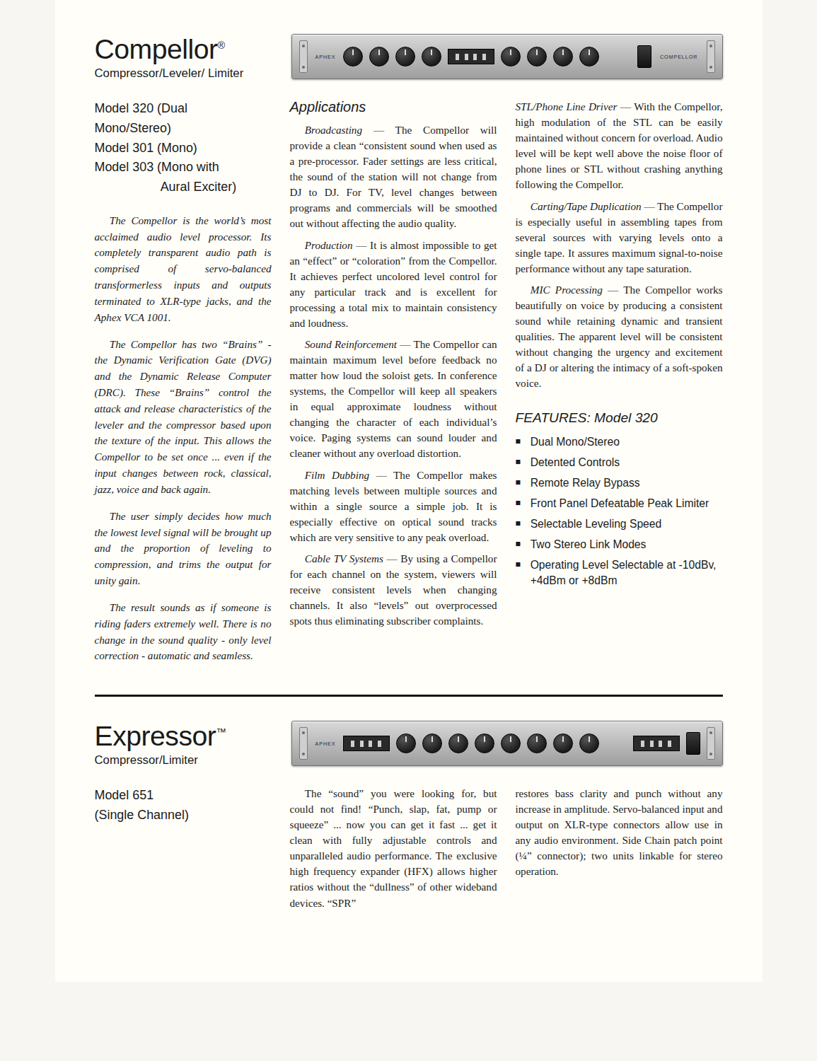Compellor®
Compressor/Leveler/ Limiter
APHEX COMPELLOR
Model 320 (Dual
Mono/Stereo)
Model 301 (Mono)
Model 303 (Mono with
Aural Exciter)
The Compellor is the world’s most acclaimed audio level processor. Its completely transparent audio path is comprised of servo-balanced transformerless inputs and outputs terminated to XLR-type jacks, and the Aphex VCA 1001.
The Compellor has two “Brains” - the Dynamic Verification Gate (DVG) and the Dynamic Release Computer (DRC). These “Brains” control the attack and release characteristics of the leveler and the compressor based upon the texture of the input. This allows the Compellor to be set once ... even if the input changes between rock, classical, jazz, voice and back again.
The user simply decides how much the lowest level signal will be brought up and the proportion of leveling to compression, and trims the output for unity gain.
The result sounds as if someone is riding faders extremely well. There is no change in the sound quality - only level correction - automatic and seamless.
Applications
Broadcasting — The Compellor will provide a clean “consistent sound when used as a pre-processor. Fader settings are less critical, the sound of the station will not change from DJ to DJ. For TV, level changes between programs and commercials will be smoothed out without affecting the audio quality.
Production — It is almost impossible to get an “effect” or “coloration” from the Compellor. It achieves perfect uncolored level control for any particular track and is excellent for processing a total mix to maintain consistency and loudness.
Sound Reinforcement — The Compellor can maintain maximum level before feedback no matter how loud the soloist gets. In conference systems, the Compellor will keep all speakers in equal approximate loudness without changing the character of each individual’s voice. Paging systems can sound louder and cleaner without any overload distortion.
Film Dubbing — The Compellor makes matching levels between multiple sources and within a single source a simple job. It is especially effective on optical sound tracks which are very sensitive to any peak overload.
Cable TV Systems — By using a Compellor for each channel on the system, viewers will receive consistent levels when changing channels. It also “levels” out overprocessed spots thus eliminating subscriber complaints.
STL/Phone Line Driver — With the Compellor, high modulation of the STL can be easily maintained without concern for overload. Audio level will be kept well above the noise floor of phone lines or STL without crashing anything following the Compellor.
Carting/Tape Duplication — The Compellor is especially useful in assembling tapes from several sources with varying levels onto a single tape. It assures maximum signal-to-noise performance without any tape saturation.
MIC Processing — The Compellor works beautifully on voice by producing a consistent sound while retaining dynamic and transient qualities. The apparent level will be consistent without changing the urgency and excitement of a DJ or altering the intimacy of a soft-spoken voice.
FEATURES: Model 320
Dual Mono/Stereo
Detented Controls
Remote Relay Bypass
Front Panel Defeatable Peak Limiter
Selectable Leveling Speed
Two Stereo Link Modes
Operating Level Selectable at -10dBv, +4dBm or +8dBm
Expressor™
Compressor/Limiter
APHEX
Model 651
(Single Channel)
The “sound” you were looking for, but could not find! “Punch, slap, fat, pump or squeeze” ... now you can get it fast ... get it clean with fully adjustable controls and unparalleled audio performance. The exclusive high frequency expander (HFX) allows higher ratios without the “dullness” of other wideband devices. “SPR”
restores bass clarity and punch without any increase in amplitude. Servo-balanced input and output on XLR-type connectors allow use in any audio environment. Side Chain patch point (¼” connector); two units linkable for stereo operation.